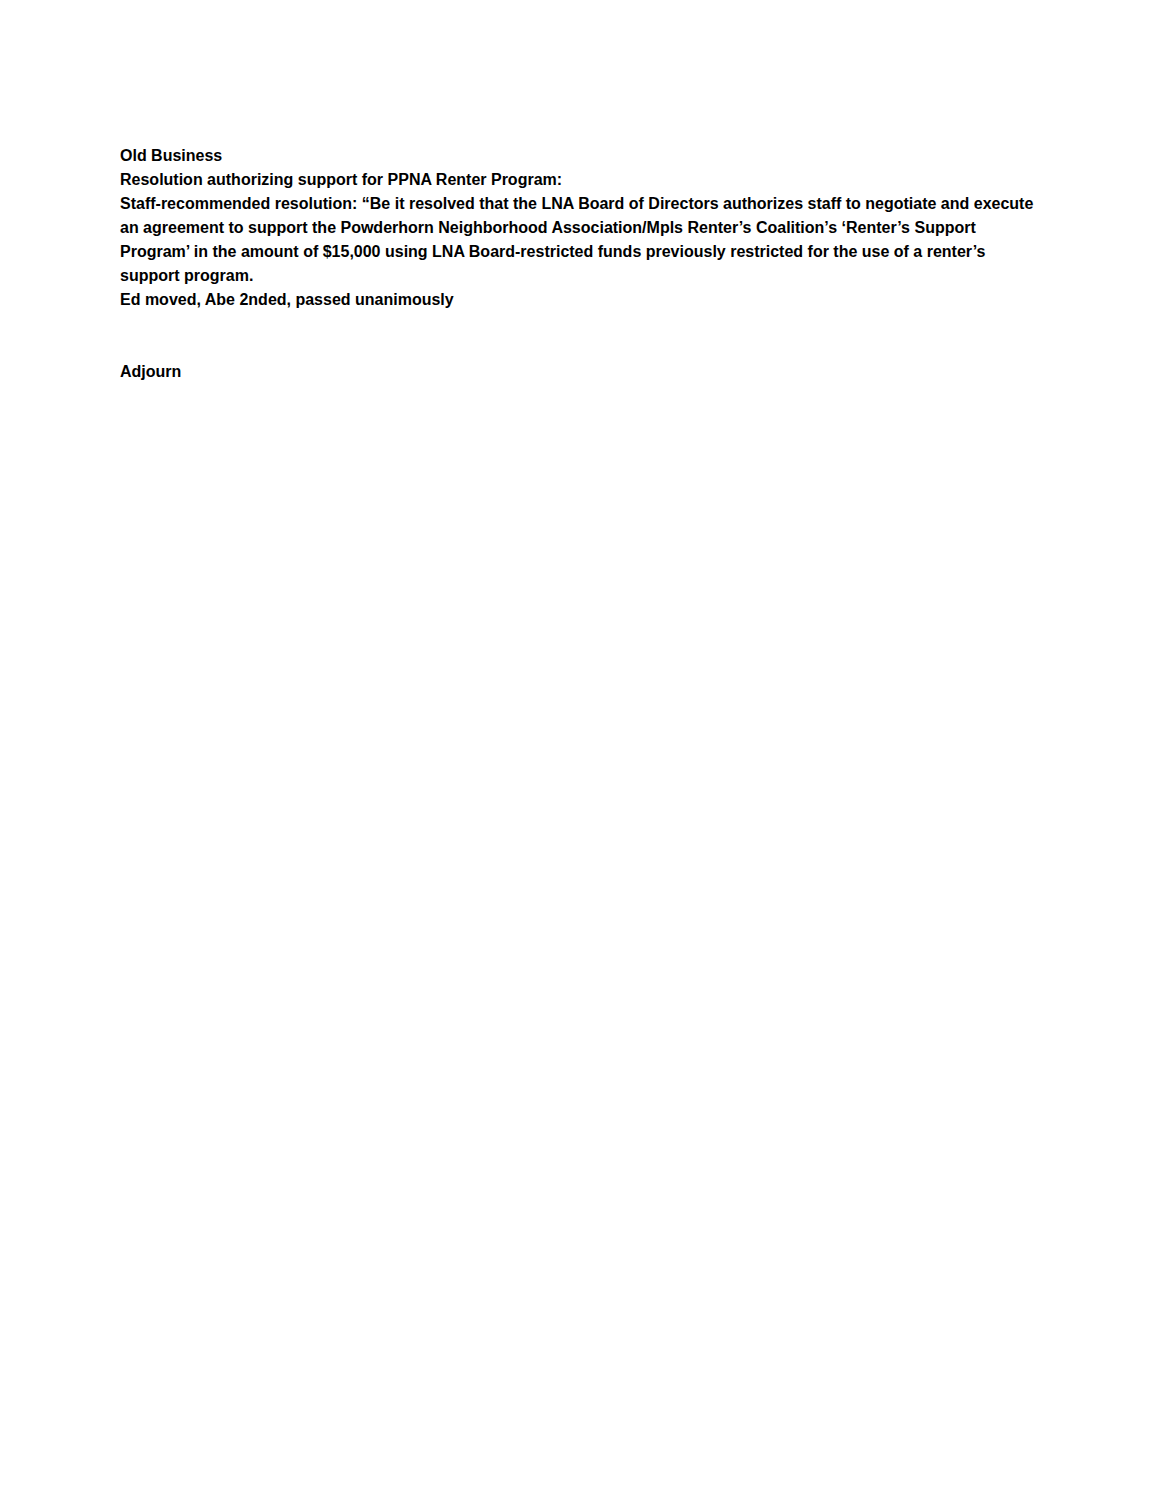Old Business
Resolution authorizing support for PPNA Renter Program:
Staff-recommended resolution: “Be it resolved that the LNA Board of Directors authorizes staff to negotiate and execute an agreement to support the Powderhorn Neighborhood Association/Mpls Renter’s Coalition’s ‘Renter’s Support Program’ in the amount of $15,000 using LNA Board-restricted funds previously restricted for the use of a renter’s support program.
Ed moved, Abe 2nded, passed unanimously
Adjourn